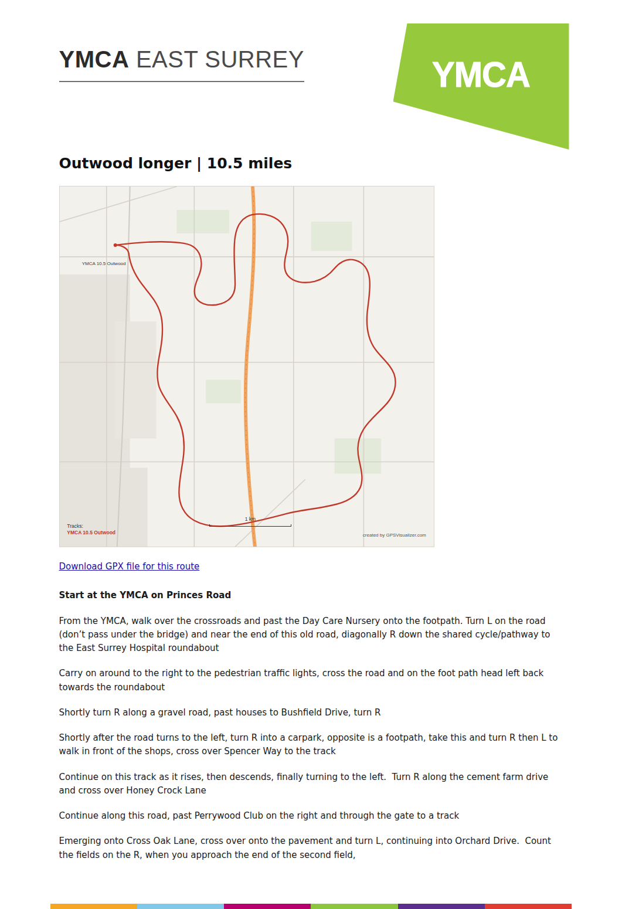YMCA EAST SURREY
YMCA
Outwood longer | 10.5 miles
YMCA 10.5 Outwood
Tracks:
YMCA 10.5 Outwood
1 km
created by GPSVisualizer.com
Download GPX file for this route
Start at the YMCA on Princes Road
From the YMCA, walk over the crossroads and past the Day Care Nursery onto the footpath. Turn L on the road (don’t pass under the bridge) and near the end of this old road, diagonally R down the shared cycle/pathway to the East Surrey Hospital roundabout
Carry on around to the right to the pedestrian traffic lights, cross the road and on the foot path head left back towards the roundabout
Shortly turn R along a gravel road, past houses to Bushfield Drive, turn R
Shortly after the road turns to the left, turn R into a carpark, opposite is a footpath, take this and turn R then L to walk in front of the shops, cross over Spencer Way to the track
Continue on this track as it rises, then descends, finally turning to the left. Turn R along the cement farm drive and cross over Honey Crock Lane
Continue along this road, past Perrywood Club on the right and through the gate to a track
Emerging onto Cross Oak Lane, cross over onto the pavement and turn L, continuing into Orchard Drive. Count the fields on the R, when you approach the end of the second field,